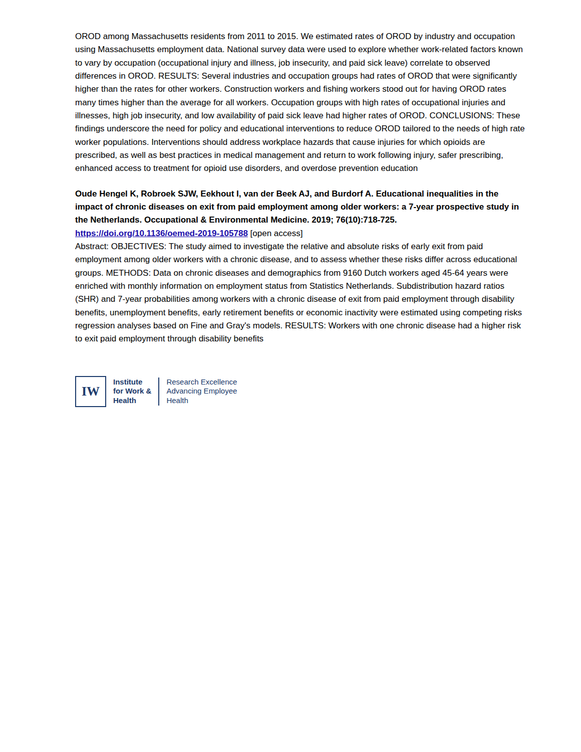OROD among Massachusetts residents from 2011 to 2015. We estimated rates of OROD by industry and occupation using Massachusetts employment data. National survey data were used to explore whether work-related factors known to vary by occupation (occupational injury and illness, job insecurity, and paid sick leave) correlate to observed differences in OROD. RESULTS: Several industries and occupation groups had rates of OROD that were significantly higher than the rates for other workers. Construction workers and fishing workers stood out for having OROD rates many times higher than the average for all workers. Occupation groups with high rates of occupational injuries and illnesses, high job insecurity, and low availability of paid sick leave had higher rates of OROD. CONCLUSIONS: These findings underscore the need for policy and educational interventions to reduce OROD tailored to the needs of high rate worker populations. Interventions should address workplace hazards that cause injuries for which opioids are prescribed, as well as best practices in medical management and return to work following injury, safer prescribing, enhanced access to treatment for opioid use disorders, and overdose prevention education
Oude Hengel K, Robroek SJW, Eekhout I, van der Beek AJ, and Burdorf A. Educational inequalities in the impact of chronic diseases on exit from paid employment among older workers: a 7-year prospective study in the Netherlands. Occupational & Environmental Medicine. 2019; 76(10):718-725.
https://doi.org/10.1136/oemed-2019-105788 [open access]
Abstract: OBJECTIVES: The study aimed to investigate the relative and absolute risks of early exit from paid employment among older workers with a chronic disease, and to assess whether these risks differ across educational groups. METHODS: Data on chronic diseases and demographics from 9160 Dutch workers aged 45-64 years were enriched with monthly information on employment status from Statistics Netherlands. Subdistribution hazard ratios (SHR) and 7-year probabilities among workers with a chronic disease of exit from paid employment through disability benefits, unemployment benefits, early retirement benefits or economic inactivity were estimated using competing risks regression analyses based on Fine and Gray's models. RESULTS: Workers with one chronic disease had a higher risk to exit paid employment through disability benefits
IW
Institute
for Work &
Health
Research Excellence
Advancing Employee
Health